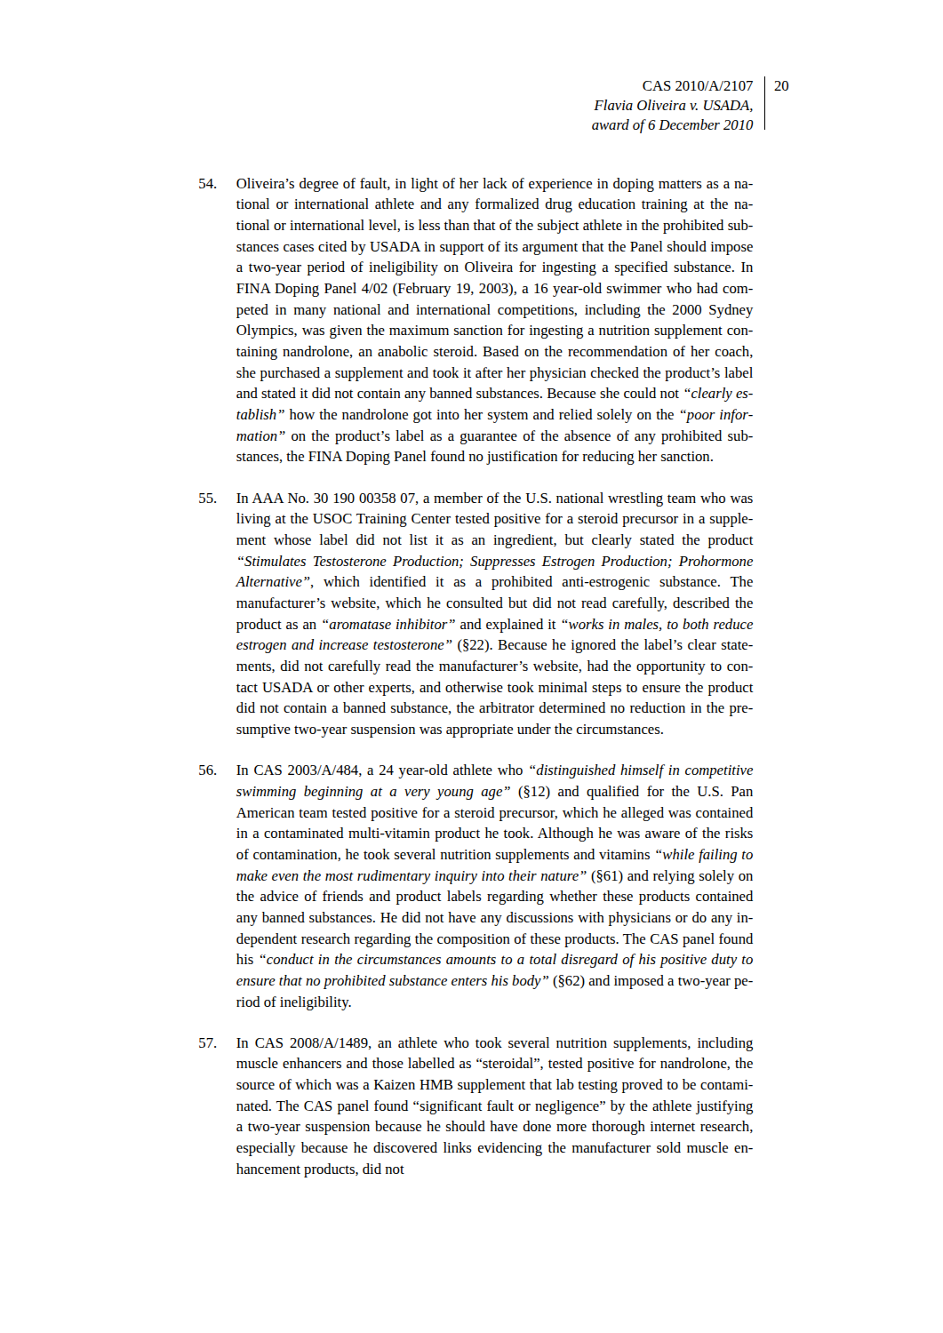20
CAS 2010/A/2107
Flavia Oliveira v. USADA,
award of 6 December 2010
54.
Oliveira’s degree of fault, in light of her lack of experience in doping matters as a national or international athlete and any formalized drug education training at the national or international level, is less than that of the subject athlete in the prohibited substances cases cited by USADA in support of its argument that the Panel should impose a two-year period of ineligibility on Oliveira for ingesting a specified substance. In FINA Doping Panel 4/02 (February 19, 2003), a 16 year-old swimmer who had competed in many national and international competitions, including the 2000 Sydney Olympics, was given the maximum sanction for ingesting a nutrition supplement containing nandrolone, an anabolic steroid. Based on the recommendation of her coach, she purchased a supplement and took it after her physician checked the product’s label and stated it did not contain any banned substances. Because she could not “clearly establish” how the nandrolone got into her system and relied solely on the “poor information” on the product’s label as a guarantee of the absence of any prohibited substances, the FINA Doping Panel found no justification for reducing her sanction.
55.
In AAA No. 30 190 00358 07, a member of the U.S. national wrestling team who was living at the USOC Training Center tested positive for a steroid precursor in a supplement whose label did not list it as an ingredient, but clearly stated the product “Stimulates Testosterone Production; Suppresses Estrogen Production; Prohormone Alternative”, which identified it as a prohibited anti-estrogenic substance. The manufacturer’s website, which he consulted but did not read carefully, described the product as an “aromatase inhibitor” and explained it “works in males, to both reduce estrogen and increase testosterone” (§22). Because he ignored the label’s clear statements, did not carefully read the manufacturer’s website, had the opportunity to contact USADA or other experts, and otherwise took minimal steps to ensure the product did not contain a banned substance, the arbitrator determined no reduction in the presumptive two-year suspension was appropriate under the circumstances.
56.
In CAS 2003/A/484, a 24 year-old athlete who “distinguished himself in competitive swimming beginning at a very young age” (§12) and qualified for the U.S. Pan American team tested positive for a steroid precursor, which he alleged was contained in a contaminated multi-vitamin product he took. Although he was aware of the risks of contamination, he took several nutrition supplements and vitamins “while failing to make even the most rudimentary inquiry into their nature” (§61) and relying solely on the advice of friends and product labels regarding whether these products contained any banned substances. He did not have any discussions with physicians or do any independent research regarding the composition of these products. The CAS panel found his “conduct in the circumstances amounts to a total disregard of his positive duty to ensure that no prohibited substance enters his body” (§62) and imposed a two-year period of ineligibility.
57.
In CAS 2008/A/1489, an athlete who took several nutrition supplements, including muscle enhancers and those labelled as “steroidal”, tested positive for nandrolone, the source of which was a Kaizen HMB supplement that lab testing proved to be contaminated. The CAS panel found “significant fault or negligence” by the athlete justifying a two-year suspension because he should have done more thorough internet research, especially because he discovered links evidencing the manufacturer sold muscle enhancement products, did not